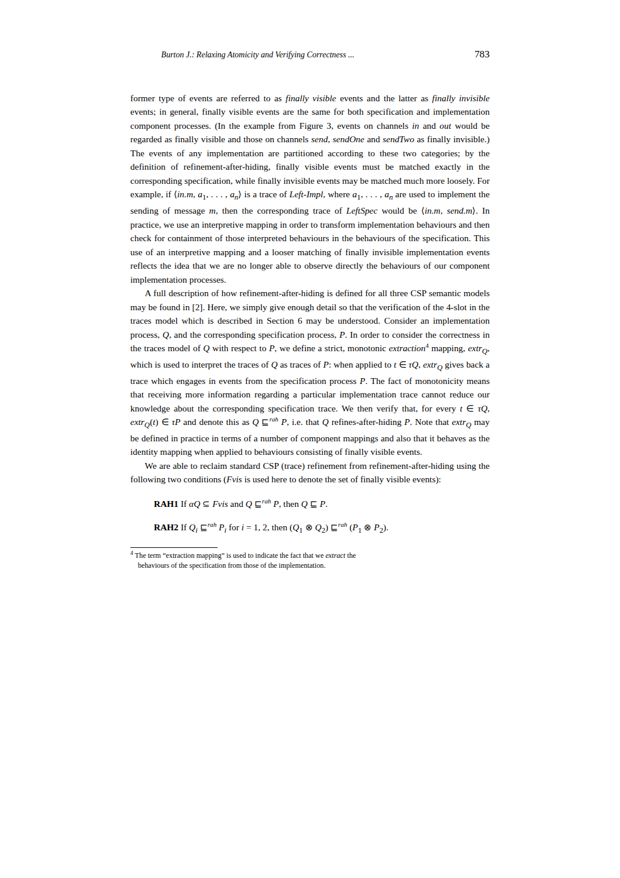Burton J.: Relaxing Atomicity and Verifying Correctness ... 783
former type of events are referred to as finally visible events and the latter as finally invisible events; in general, finally visible events are the same for both specification and implementation component processes. (In the example from Figure 3, events on channels in and out would be regarded as finally visible and those on channels send, sendOne and sendTwo as finally invisible.) The events of any implementation are partitioned according to these two categories; by the definition of refinement-after-hiding, finally visible events must be matched exactly in the corresponding specification, while finally invisible events may be matched much more loosely. For example, if ⟨in.m, a1, . . . , an⟩ is a trace of Left-Impl, where a1, . . . , an are used to implement the sending of message m, then the corresponding trace of LeftSpec would be ⟨in.m, send.m⟩. In practice, we use an interpretive mapping in order to transform implementation behaviours and then check for containment of those interpreted behaviours in the behaviours of the specification. This use of an interpretive mapping and a looser matching of finally invisible implementation events reflects the idea that we are no longer able to observe directly the behaviours of our component implementation processes.
A full description of how refinement-after-hiding is defined for all three CSP semantic models may be found in [2]. Here, we simply give enough detail so that the verification of the 4-slot in the traces model which is described in Section 6 may be understood. Consider an implementation process, Q, and the corresponding specification process, P. In order to consider the correctness in the traces model of Q with respect to P, we define a strict, monotonic extraction4 mapping, extrQ, which is used to interpret the traces of Q as traces of P: when applied to t ∈ τQ, extrQ gives back a trace which engages in events from the specification process P. The fact of monotonicity means that receiving more information regarding a particular implementation trace cannot reduce our knowledge about the corresponding specification trace. We then verify that, for every t ∈ τQ, extrQ(t) ∈ τP and denote this as Q ⊑rah P, i.e. that Q refines-after-hiding P. Note that extrQ may be defined in practice in terms of a number of component mappings and also that it behaves as the identity mapping when applied to behaviours consisting of finally visible events.
We are able to reclaim standard CSP (trace) refinement from refinement-after-hiding using the following two conditions (Fvis is used here to denote the set of finally visible events):
RAH1 If αQ ⊆ Fvis and Q ⊑rah P, then Q ⊑ P.
RAH2 If Qi ⊑rah Pi for i = 1, 2, then (Q1 ⊗ Q2) ⊑rah (P1 ⊗ P2).
4 The term “extraction mapping” is used to indicate the fact that we extract the behaviours of the specification from those of the implementation.